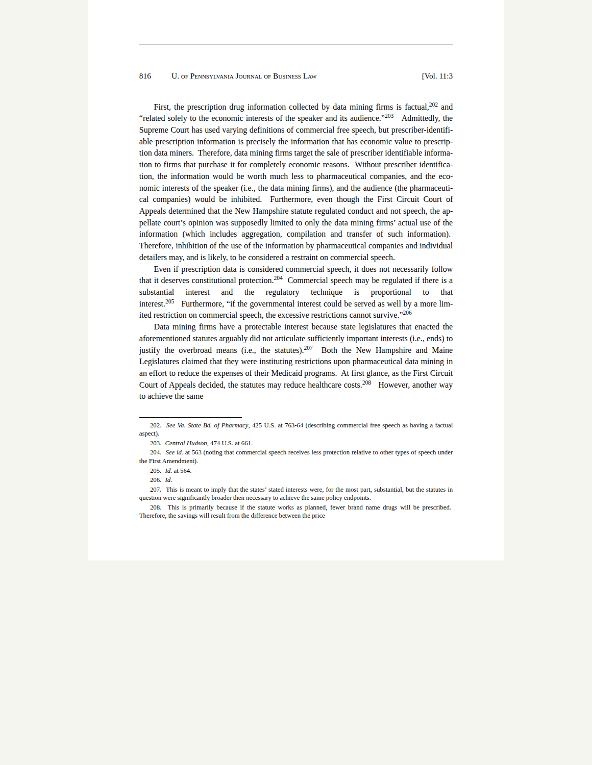[Vol. 11:3 816 U. of Pennsylvania Journal of Business Law
First, the prescription drug information collected by data mining firms is factual,202 and “related solely to the economic interests of the speaker and its audience.”203 Admittedly, the Supreme Court has used varying definitions of commercial free speech, but prescriber-identifiable prescription information is precisely the information that has economic value to prescription data miners. Therefore, data mining firms target the sale of prescriber identifiable information to firms that purchase it for completely economic reasons. Without prescriber identification, the information would be worth much less to pharmaceutical companies, and the economic interests of the speaker (i.e., the data mining firms), and the audience (the pharmaceutical companies) would be inhibited. Furthermore, even though the First Circuit Court of Appeals determined that the New Hampshire statute regulated conduct and not speech, the appellate court’s opinion was supposedly limited to only the data mining firms’ actual use of the information (which includes aggregation, compilation and transfer of such information). Therefore, inhibition of the use of the information by pharmaceutical companies and individual detailers may, and is likely, to be considered a restraint on commercial speech.
Even if prescription data is considered commercial speech, it does not necessarily follow that it deserves constitutional protection.204 Commercial speech may be regulated if there is a substantial interest and the regulatory technique is proportional to that interest.205 Furthermore, “if the governmental interest could be served as well by a more limited restriction on commercial speech, the excessive restrictions cannot survive.”206
Data mining firms have a protectable interest because state legislatures that enacted the aforementioned statutes arguably did not articulate sufficiently important interests (i.e., ends) to justify the overbroad means (i.e., the statutes).207 Both the New Hampshire and Maine Legislatures claimed that they were instituting restrictions upon pharmaceutical data mining in an effort to reduce the expenses of their Medicaid programs. At first glance, as the First Circuit Court of Appeals decided, the statutes may reduce healthcare costs.208 However, another way to achieve the same
202. See Va. State Bd. of Pharmacy, 425 U.S. at 763-64 (describing commercial free speech as having a factual aspect).
203. Central Hudson, 474 U.S. at 661.
204. See id. at 563 (noting that commercial speech receives less protection relative to other types of speech under the First Amendment).
205. Id. at 564.
206. Id.
207. This is meant to imply that the states’ stated interests were, for the most part, substantial, but the statutes in question were significantly broader then necessary to achieve the same policy endpoints.
208. This is primarily because if the statute works as planned, fewer brand name drugs will be prescribed. Therefore, the savings will result from the difference between the price